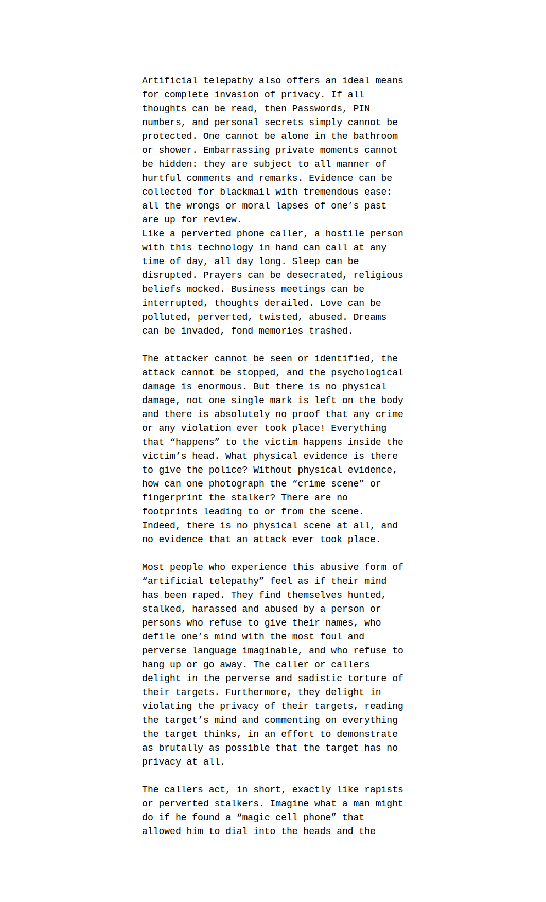Artificial telepathy also offers an ideal means for complete invasion of privacy. If all thoughts can be read, then Passwords, PIN numbers, and personal secrets simply cannot be protected. One cannot be alone in the bathroom or shower. Embarrassing private moments cannot be hidden: they are subject to all manner of hurtful comments and remarks. Evidence can be collected for blackmail with tremendous ease: all the wrongs or moral lapses of one’s past are up for review.
Like a perverted phone caller, a hostile person with this technology in hand can call at any time of day, all day long. Sleep can be disrupted. Prayers can be desecrated, religious beliefs mocked. Business meetings can be interrupted, thoughts derailed. Love can be polluted, perverted, twisted, abused. Dreams can be invaded, fond memories trashed.
The attacker cannot be seen or identified, the attack cannot be stopped, and the psychological damage is enormous. But there is no physical damage, not one single mark is left on the body and there is absolutely no proof that any crime or any violation ever took place! Everything that “happens” to the victim happens inside the victim’s head. What physical evidence is there to give the police? Without physical evidence, how can one photograph the “crime scene” or fingerprint the stalker? There are no footprints leading to or from the scene. Indeed, there is no physical scene at all, and no evidence that an attack ever took place.
Most people who experience this abusive form of “artificial telepathy” feel as if their mind has been raped. They find themselves hunted, stalked, harassed and abused by a person or persons who refuse to give their names, who defile one’s mind with the most foul and perverse language imaginable, and who refuse to hang up or go away. The caller or callers delight in the perverse and sadistic torture of their targets. Furthermore, they delight in violating the privacy of their targets, reading the target’s mind and commenting on everything the target thinks, in an effort to demonstrate as brutally as possible that the target has no privacy at all.
The callers act, in short, exactly like rapists or perverted stalkers. Imagine what a man might do if he found a “magic cell phone” that allowed him to dial into the heads and the